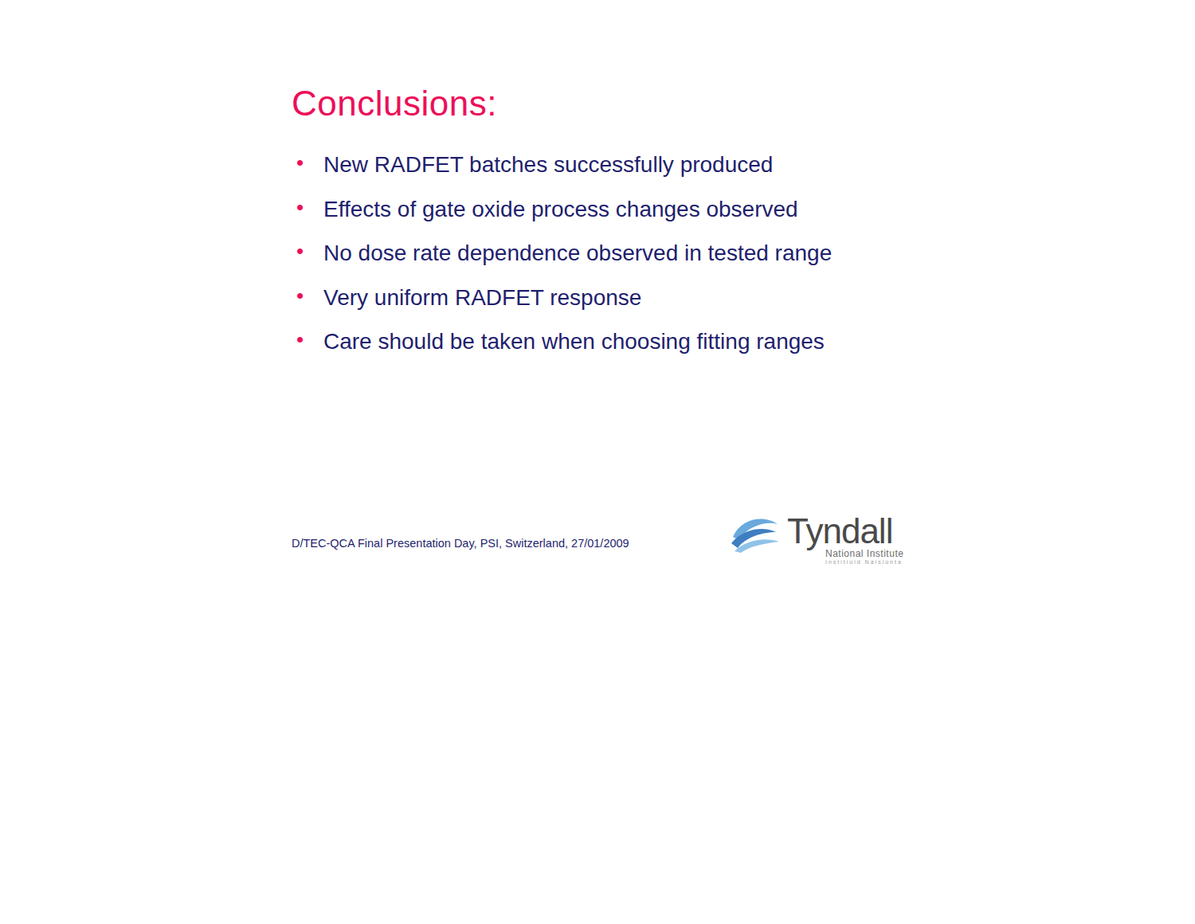Conclusions:
New RADFET batches successfully produced
Effects of gate oxide process changes observed
No dose rate dependence observed in tested range
Very uniform RADFET response
Care should be taken when choosing fitting ranges
D/TEC-QCA Final Presentation Day, PSI, Switzerland, 27/01/2009
Tyndall
National Institute
Institiúid Náisiúnta